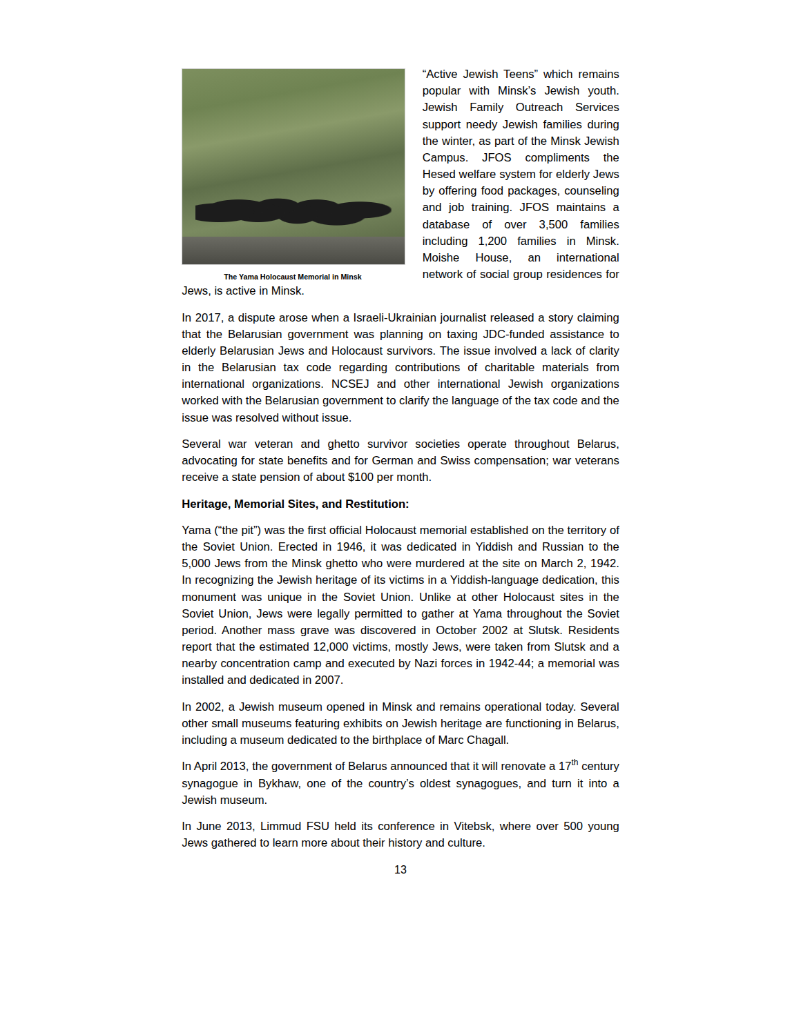The Yama Holocaust Memorial in Minsk
“Active Jewish Teens” which remains popular with Minsk’s Jewish youth. Jewish Family Outreach Services support needy Jewish families during the winter, as part of the Minsk Jewish Campus. JFOS compliments the Hesed welfare system for elderly Jews by offering food packages, counseling and job training. JFOS maintains a database of over 3,500 families including 1,200 families in Minsk. Moishe House, an international network of social group residences for Jews, is active in Minsk.
In 2017, a dispute arose when a Israeli-Ukrainian journalist released a story claiming that the Belarusian government was planning on taxing JDC-funded assistance to elderly Belarusian Jews and Holocaust survivors. The issue involved a lack of clarity in the Belarusian tax code regarding contributions of charitable materials from international organizations. NCSEJ and other international Jewish organizations worked with the Belarusian government to clarify the language of the tax code and the issue was resolved without issue.
Several war veteran and ghetto survivor societies operate throughout Belarus, advocating for state benefits and for German and Swiss compensation; war veterans receive a state pension of about $100 per month.
Heritage, Memorial Sites, and Restitution:
Yama (“the pit”) was the first official Holocaust memorial established on the territory of the Soviet Union. Erected in 1946, it was dedicated in Yiddish and Russian to the 5,000 Jews from the Minsk ghetto who were murdered at the site on March 2, 1942. In recognizing the Jewish heritage of its victims in a Yiddish-language dedication, this monument was unique in the Soviet Union. Unlike at other Holocaust sites in the Soviet Union, Jews were legally permitted to gather at Yama throughout the Soviet period. Another mass grave was discovered in October 2002 at Slutsk. Residents report that the estimated 12,000 victims, mostly Jews, were taken from Slutsk and a nearby concentration camp and executed by Nazi forces in 1942-44; a memorial was installed and dedicated in 2007.
In 2002, a Jewish museum opened in Minsk and remains operational today. Several other small museums featuring exhibits on Jewish heritage are functioning in Belarus, including a museum dedicated to the birthplace of Marc Chagall.
In April 2013, the government of Belarus announced that it will renovate a 17th century synagogue in Bykhaw, one of the country’s oldest synagogues, and turn it into a Jewish museum.
In June 2013, Limmud FSU held its conference in Vitebsk, where over 500 young Jews gathered to learn more about their history and culture.
13